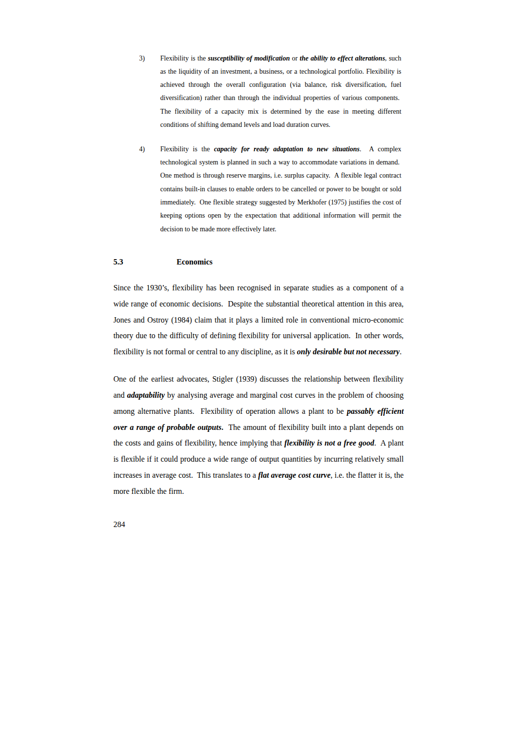3) Flexibility is the susceptibility of modification or the ability to effect alterations, such as the liquidity of an investment, a business, or a technological portfolio. Flexibility is achieved through the overall configuration (via balance, risk diversification, fuel diversification) rather than through the individual properties of various components. The flexibility of a capacity mix is determined by the ease in meeting different conditions of shifting demand levels and load duration curves.
4) Flexibility is the capacity for ready adaptation to new situations. A complex technological system is planned in such a way to accommodate variations in demand. One method is through reserve margins, i.e. surplus capacity. A flexible legal contract contains built-in clauses to enable orders to be cancelled or power to be bought or sold immediately. One flexible strategy suggested by Merkhofer (1975) justifies the cost of keeping options open by the expectation that additional information will permit the decision to be made more effectively later.
5.3 Economics
Since the 1930’s, flexibility has been recognised in separate studies as a component of a wide range of economic decisions. Despite the substantial theoretical attention in this area, Jones and Ostroy (1984) claim that it plays a limited role in conventional micro-economic theory due to the difficulty of defining flexibility for universal application. In other words, flexibility is not formal or central to any discipline, as it is only desirable but not necessary.
One of the earliest advocates, Stigler (1939) discusses the relationship between flexibility and adaptability by analysing average and marginal cost curves in the problem of choosing among alternative plants. Flexibility of operation allows a plant to be passably efficient over a range of probable outputs. The amount of flexibility built into a plant depends on the costs and gains of flexibility, hence implying that flexibility is not a free good. A plant is flexible if it could produce a wide range of output quantities by incurring relatively small increases in average cost. This translates to a flat average cost curve, i.e. the flatter it is, the more flexible the firm.
284